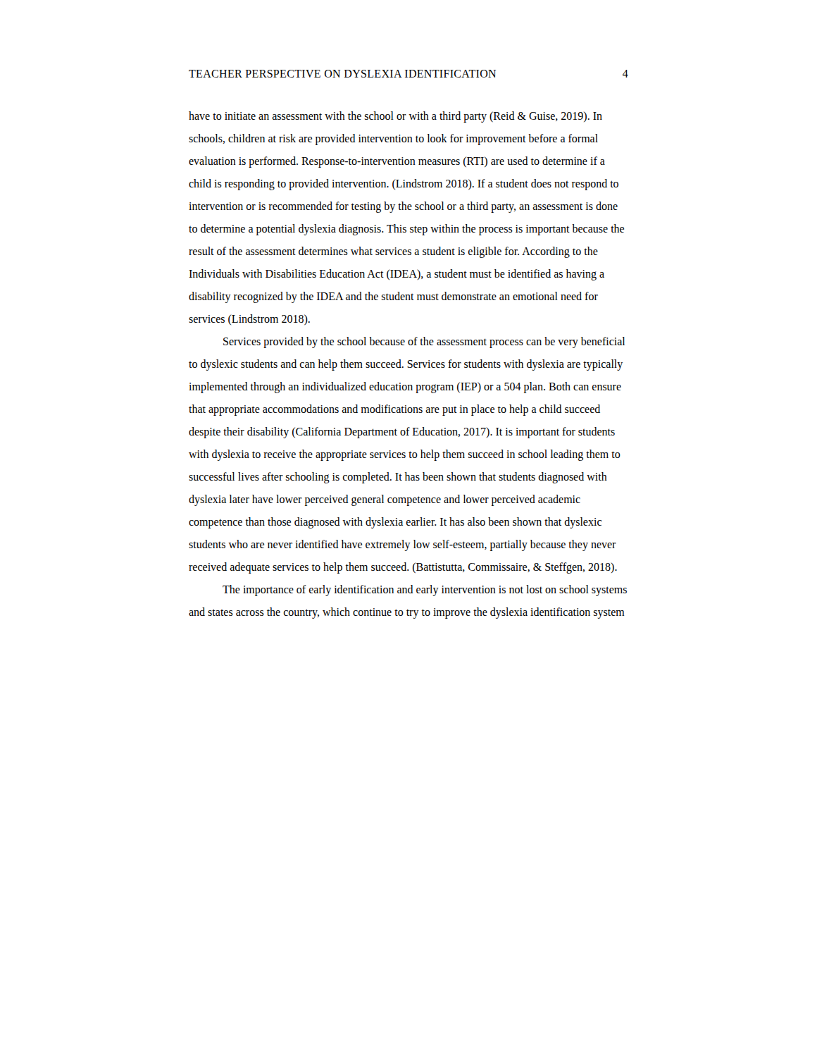Teacher Perspective on Dyslexia Identification 4
have to initiate an assessment with the school or with a third party (Reid & Guise, 2019). In schools, children at risk are provided intervention to look for improvement before a formal evaluation is performed. Response-to-intervention measures (RTI) are used to determine if a child is responding to provided intervention. (Lindstrom 2018). If a student does not respond to intervention or is recommended for testing by the school or a third party, an assessment is done to determine a potential dyslexia diagnosis. This step within the process is important because the result of the assessment determines what services a student is eligible for. According to the Individuals with Disabilities Education Act (IDEA), a student must be identified as having a disability recognized by the IDEA and the student must demonstrate an emotional need for services (Lindstrom 2018).
Services provided by the school because of the assessment process can be very beneficial to dyslexic students and can help them succeed. Services for students with dyslexia are typically implemented through an individualized education program (IEP) or a 504 plan. Both can ensure that appropriate accommodations and modifications are put in place to help a child succeed despite their disability (California Department of Education, 2017). It is important for students with dyslexia to receive the appropriate services to help them succeed in school leading them to successful lives after schooling is completed. It has been shown that students diagnosed with dyslexia later have lower perceived general competence and lower perceived academic competence than those diagnosed with dyslexia earlier. It has also been shown that dyslexic students who are never identified have extremely low self-esteem, partially because they never received adequate services to help them succeed. (Battistutta, Commissaire, & Steffgen, 2018).
The importance of early identification and early intervention is not lost on school systems and states across the country, which continue to try to improve the dyslexia identification system